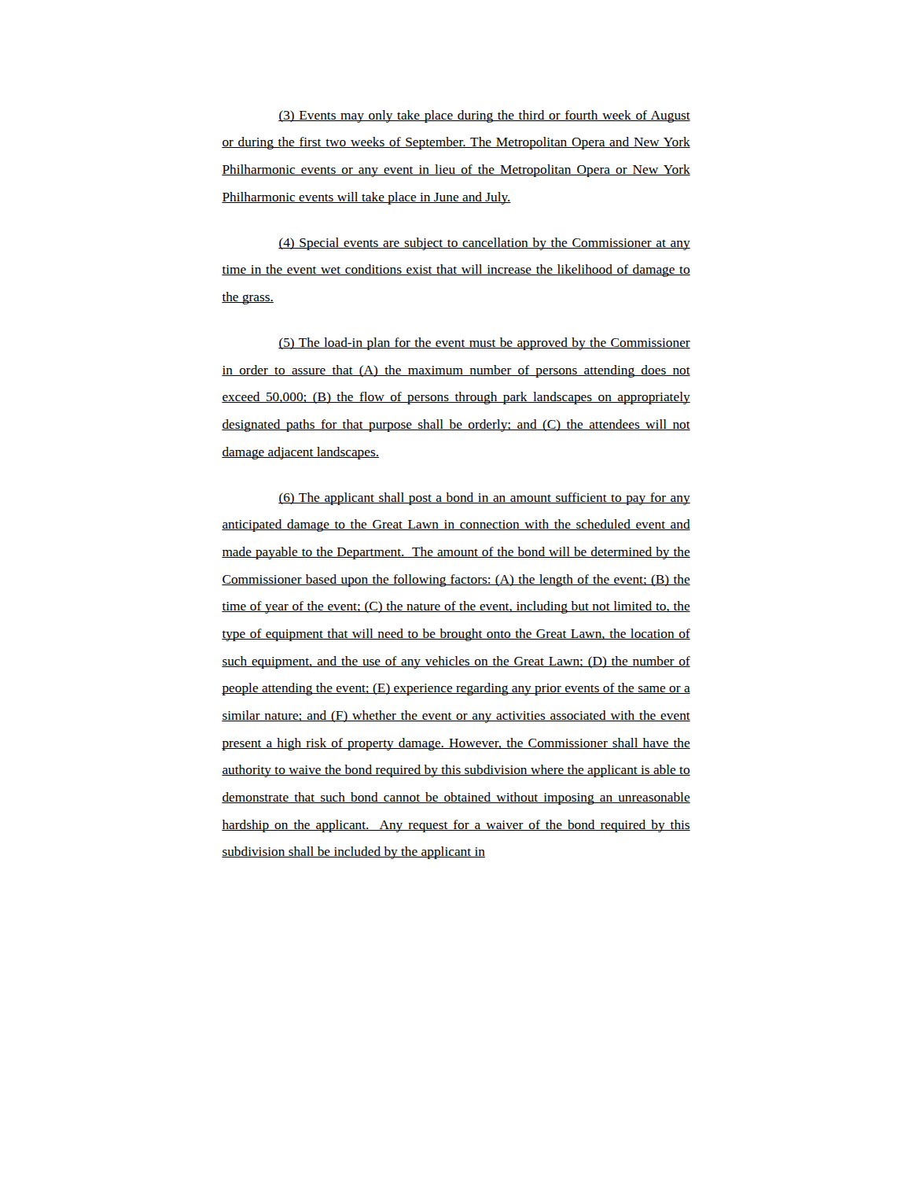(3) Events may only take place during the third or fourth week of August or during the first two weeks of September. The Metropolitan Opera and New York Philharmonic events or any event in lieu of the Metropolitan Opera or New York Philharmonic events will take place in June and July.
(4) Special events are subject to cancellation by the Commissioner at any time in the event wet conditions exist that will increase the likelihood of damage to the grass.
(5) The load-in plan for the event must be approved by the Commissioner in order to assure that (A) the maximum number of persons attending does not exceed 50,000; (B) the flow of persons through park landscapes on appropriately designated paths for that purpose shall be orderly; and (C) the attendees will not damage adjacent landscapes.
(6) The applicant shall post a bond in an amount sufficient to pay for any anticipated damage to the Great Lawn in connection with the scheduled event and made payable to the Department. The amount of the bond will be determined by the Commissioner based upon the following factors: (A) the length of the event; (B) the time of year of the event; (C) the nature of the event, including but not limited to, the type of equipment that will need to be brought onto the Great Lawn, the location of such equipment, and the use of any vehicles on the Great Lawn; (D) the number of people attending the event; (E) experience regarding any prior events of the same or a similar nature; and (F) whether the event or any activities associated with the event present a high risk of property damage. However, the Commissioner shall have the authority to waive the bond required by this subdivision where the applicant is able to demonstrate that such bond cannot be obtained without imposing an unreasonable hardship on the applicant. Any request for a waiver of the bond required by this subdivision shall be included by the applicant in